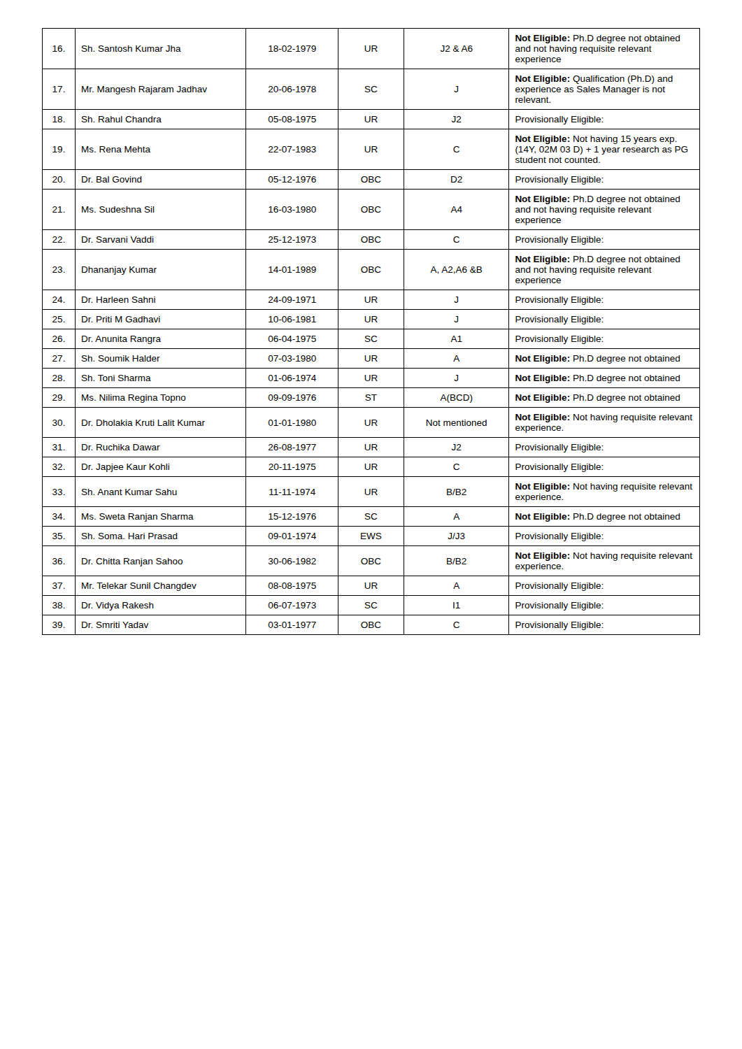| 16. | Sh. Santosh Kumar Jha | 18-02-1979 | UR | J2 & A6 | Not Eligible: Ph.D degree not obtained and not having requisite relevant experience |
| 17. | Mr. Mangesh Rajaram Jadhav | 20-06-1978 | SC | J | Not Eligible: Qualification (Ph.D) and experience as Sales Manager is not relevant. |
| 18. | Sh. Rahul Chandra | 05-08-1975 | UR | J2 | Provisionally Eligible: |
| 19. | Ms. Rena Mehta | 22-07-1983 | UR | C | Not Eligible: Not having 15 years exp.(14Y, 02M 03 D) + 1 year research as PG student not counted. |
| 20. | Dr. Bal Govind | 05-12-1976 | OBC | D2 | Provisionally Eligible: |
| 21. | Ms. Sudeshna Sil | 16-03-1980 | OBC | A4 | Not Eligible: Ph.D degree not obtained and not having requisite relevant experience |
| 22. | Dr. Sarvani Vaddi | 25-12-1973 | OBC | C | Provisionally Eligible: |
| 23. | Dhananjay Kumar | 14-01-1989 | OBC | A, A2,A6 &B | Not Eligible: Ph.D degree not obtained and not having requisite relevant experience |
| 24. | Dr. Harleen Sahni | 24-09-1971 | UR | J | Provisionally Eligible: |
| 25. | Dr. Priti M Gadhavi | 10-06-1981 | UR | J | Provisionally Eligible: |
| 26. | Dr. Anunita Rangra | 06-04-1975 | SC | A1 | Provisionally Eligible: |
| 27. | Sh. Soumik Halder | 07-03-1980 | UR | A | Not Eligible: Ph.D degree not obtained |
| 28. | Sh. Toni Sharma | 01-06-1974 | UR | J | Not Eligible: Ph.D degree not obtained |
| 29. | Ms. Nilima Regina Topno | 09-09-1976 | ST | A(BCD) | Not Eligible: Ph.D degree not obtained |
| 30. | Dr. Dholakia Kruti Lalit Kumar | 01-01-1980 | UR | Not mentioned | Not Eligible: Not having requisite relevant experience. |
| 31. | Dr. Ruchika Dawar | 26-08-1977 | UR | J2 | Provisionally Eligible: |
| 32. | Dr. Japjee Kaur Kohli | 20-11-1975 | UR | C | Provisionally Eligible: |
| 33. | Sh. Anant Kumar Sahu | 11-11-1974 | UR | B/B2 | Not Eligible: Not having requisite relevant experience. |
| 34. | Ms. Sweta Ranjan Sharma | 15-12-1976 | SC | A | Not Eligible: Ph.D degree not obtained |
| 35. | Sh. Soma. Hari Prasad | 09-01-1974 | EWS | J/J3 | Provisionally Eligible: |
| 36. | Dr. Chitta Ranjan Sahoo | 30-06-1982 | OBC | B/B2 | Not Eligible: Not having requisite relevant experience. |
| 37. | Mr. Telekar Sunil Changdev | 08-08-1975 | UR | A | Provisionally Eligible: |
| 38. | Dr. Vidya Rakesh | 06-07-1973 | SC | I1 | Provisionally Eligible: |
| 39. | Dr. Smriti Yadav | 03-01-1977 | OBC | C | Provisionally Eligible: |